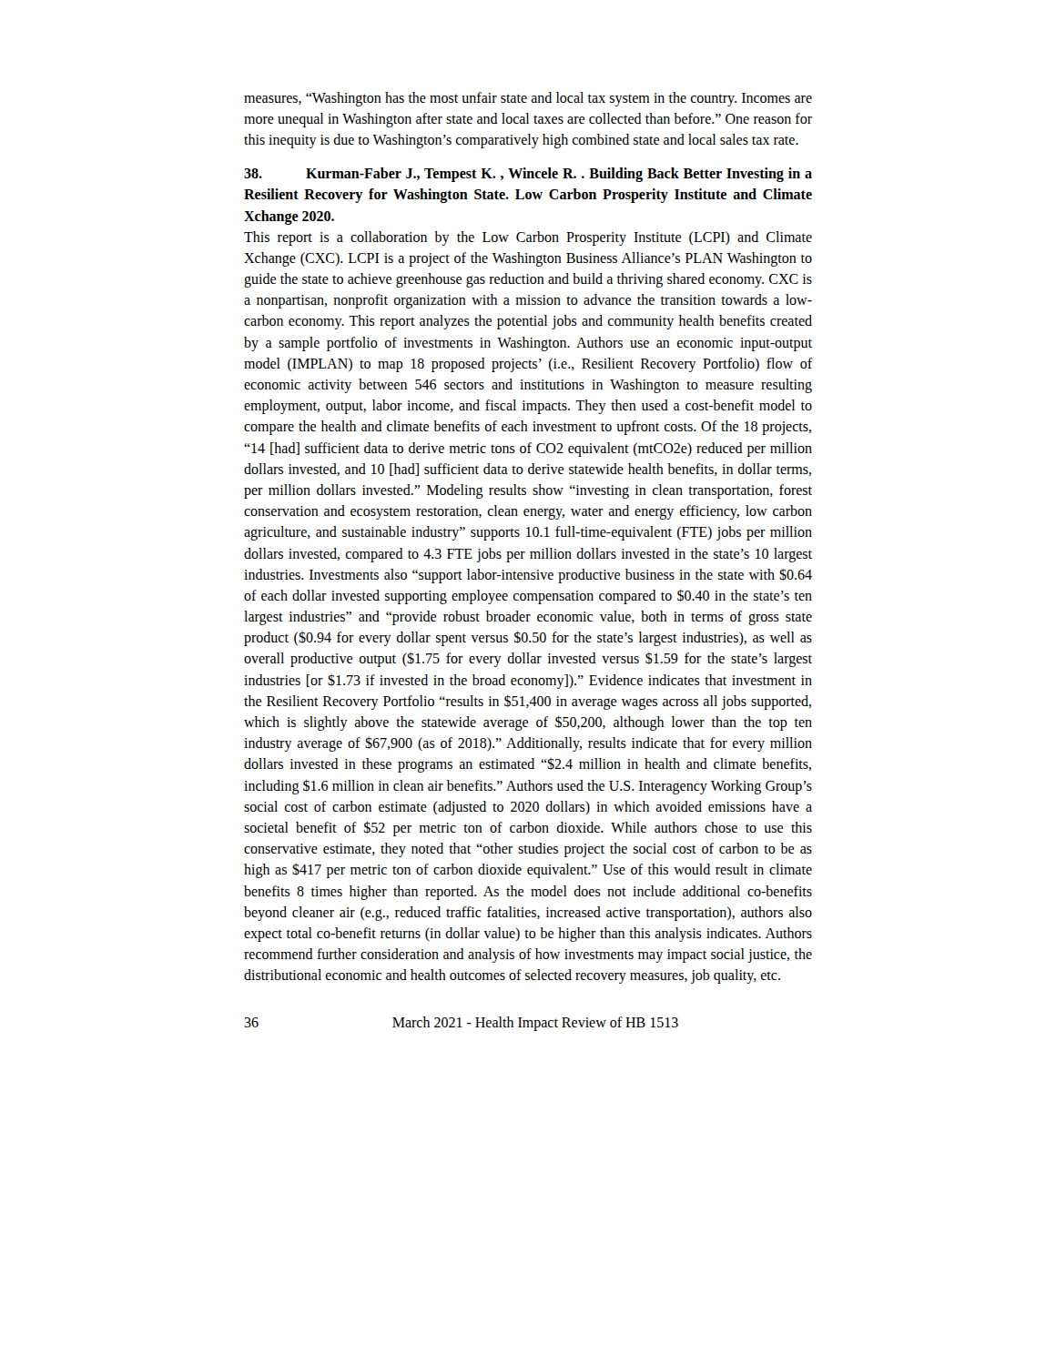measures, “Washington has the most unfair state and local tax system in the country. Incomes are more unequal in Washington after state and local taxes are collected than before.” One reason for this inequity is due to Washington’s comparatively high combined state and local sales tax rate.
38. Kurman-Faber J., Tempest K. , Wincele R. . Building Back Better Investing in a Resilient Recovery for Washington State. Low Carbon Prosperity Institute and Climate Xchange 2020.
This report is a collaboration by the Low Carbon Prosperity Institute (LCPI) and Climate Xchange (CXC). LCPI is a project of the Washington Business Alliance’s PLAN Washington to guide the state to achieve greenhouse gas reduction and build a thriving shared economy. CXC is a nonpartisan, nonprofit organization with a mission to advance the transition towards a low-carbon economy. This report analyzes the potential jobs and community health benefits created by a sample portfolio of investments in Washington. Authors use an economic input-output model (IMPLAN) to map 18 proposed projects’ (i.e., Resilient Recovery Portfolio) flow of economic activity between 546 sectors and institutions in Washington to measure resulting employment, output, labor income, and fiscal impacts. They then used a cost-benefit model to compare the health and climate benefits of each investment to upfront costs. Of the 18 projects, “14 [had] sufficient data to derive metric tons of CO2 equivalent (mtCO2e) reduced per million dollars invested, and 10 [had] sufficient data to derive statewide health benefits, in dollar terms, per million dollars invested.” Modeling results show “investing in clean transportation, forest conservation and ecosystem restoration, clean energy, water and energy efficiency, low carbon agriculture, and sustainable industry” supports 10.1 full-time-equivalent (FTE) jobs per million dollars invested, compared to 4.3 FTE jobs per million dollars invested in the state’s 10 largest industries. Investments also “support labor-intensive productive business in the state with $0.64 of each dollar invested supporting employee compensation compared to $0.40 in the state’s ten largest industries” and “provide robust broader economic value, both in terms of gross state product ($0.94 for every dollar spent versus $0.50 for the state’s largest industries), as well as overall productive output ($1.75 for every dollar invested versus $1.59 for the state’s largest industries [or $1.73 if invested in the broad economy]).” Evidence indicates that investment in the Resilient Recovery Portfolio “results in $51,400 in average wages across all jobs supported, which is slightly above the statewide average of $50,200, although lower than the top ten industry average of $67,900 (as of 2018).” Additionally, results indicate that for every million dollars invested in these programs an estimated “$2.4 million in health and climate benefits, including $1.6 million in clean air benefits.” Authors used the U.S. Interagency Working Group’s social cost of carbon estimate (adjusted to 2020 dollars) in which avoided emissions have a societal benefit of $52 per metric ton of carbon dioxide. While authors chose to use this conservative estimate, they noted that “other studies project the social cost of carbon to be as high as $417 per metric ton of carbon dioxide equivalent.” Use of this would result in climate benefits 8 times higher than reported. As the model does not include additional co-benefits beyond cleaner air (e.g., reduced traffic fatalities, increased active transportation), authors also expect total co-benefit returns (in dollar value) to be higher than this analysis indicates. Authors recommend further consideration and analysis of how investments may impact social justice, the distributional economic and health outcomes of selected recovery measures, job quality, etc.
36
March 2021 - Health Impact Review of HB 1513